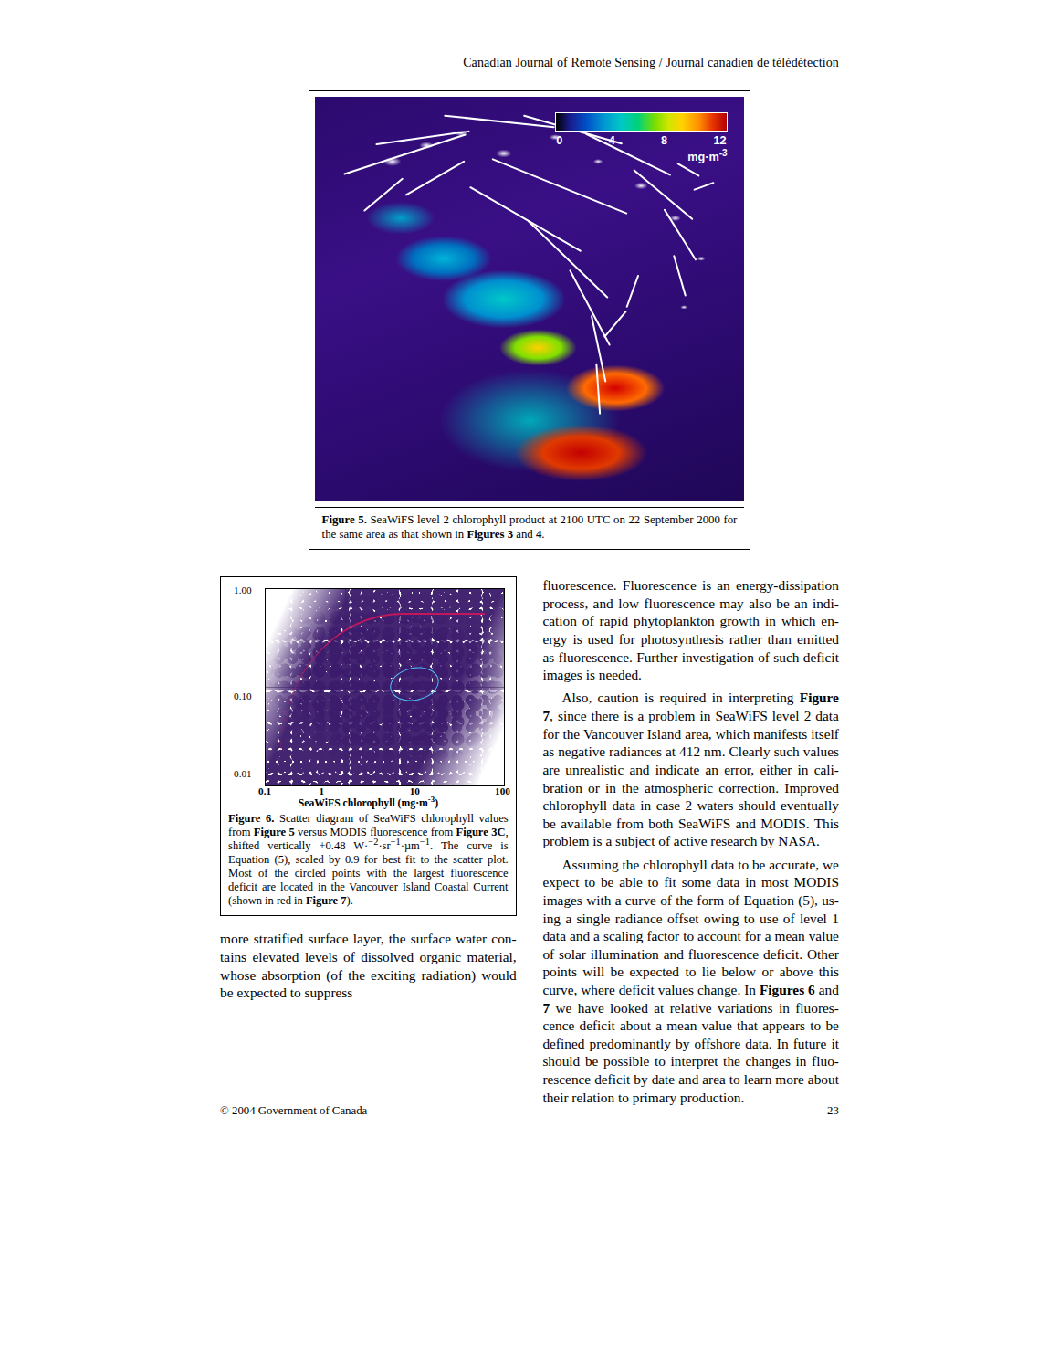Canadian Journal of Remote Sensing / Journal canadien de télédétection
04812
mg·m-3
Figure 5. SeaWiFS level 2 chlorophyll product at 2100 UTC on 22 September 2000 for the same area as that shown in Figures 3 and 4.
MODIS FLH (W·m-2·sr-1·µm-1)
1.00
0.10
0.01
0.1
1
10
100
SeaWiFS chlorophyll (mg·m-3)
Figure 6. Scatter diagram of SeaWiFS chlorophyll values from Figure 5 versus MODIS fluorescence from Figure 3C, shifted vertically +0.48 W·−2·sr−1·µm−1. The curve is Equation (5), scaled by 0.9 for best fit to the scatter plot. Most of the circled points with the largest fluorescence deficit are located in the Vancouver Island Coastal Current (shown in red in Figure 7).
more stratified surface layer, the surface water contains elevated levels of dissolved organic material, whose absorption (of the exciting radiation) would be expected to suppress
fluorescence. Fluorescence is an energy-dissipation process, and low fluorescence may also be an indication of rapid phytoplankton growth in which energy is used for photosynthesis rather than emitted as fluorescence. Further investigation of such deficit images is needed.
Also, caution is required in interpreting Figure 7, since there is a problem in SeaWiFS level 2 data for the Vancouver Island area, which manifests itself as negative radiances at 412 nm. Clearly such values are unrealistic and indicate an error, either in calibration or in the atmospheric correction. Improved chlorophyll data in case 2 waters should eventually be available from both SeaWiFS and MODIS. This problem is a subject of active research by NASA.
Assuming the chlorophyll data to be accurate, we expect to be able to fit some data in most MODIS images with a curve of the form of Equation (5), using a single radiance offset owing to use of level 1 data and a scaling factor to account for a mean value of solar illumination and fluorescence deficit. Other points will be expected to lie below or above this curve, where deficit values change. In Figures 6 and 7 we have looked at relative variations in fluorescence deficit about a mean value that appears to be defined predominantly by offshore data. In future it should be possible to interpret the changes in fluorescence deficit by date and area to learn more about their relation to primary production.
© 2004 Government of Canada
23